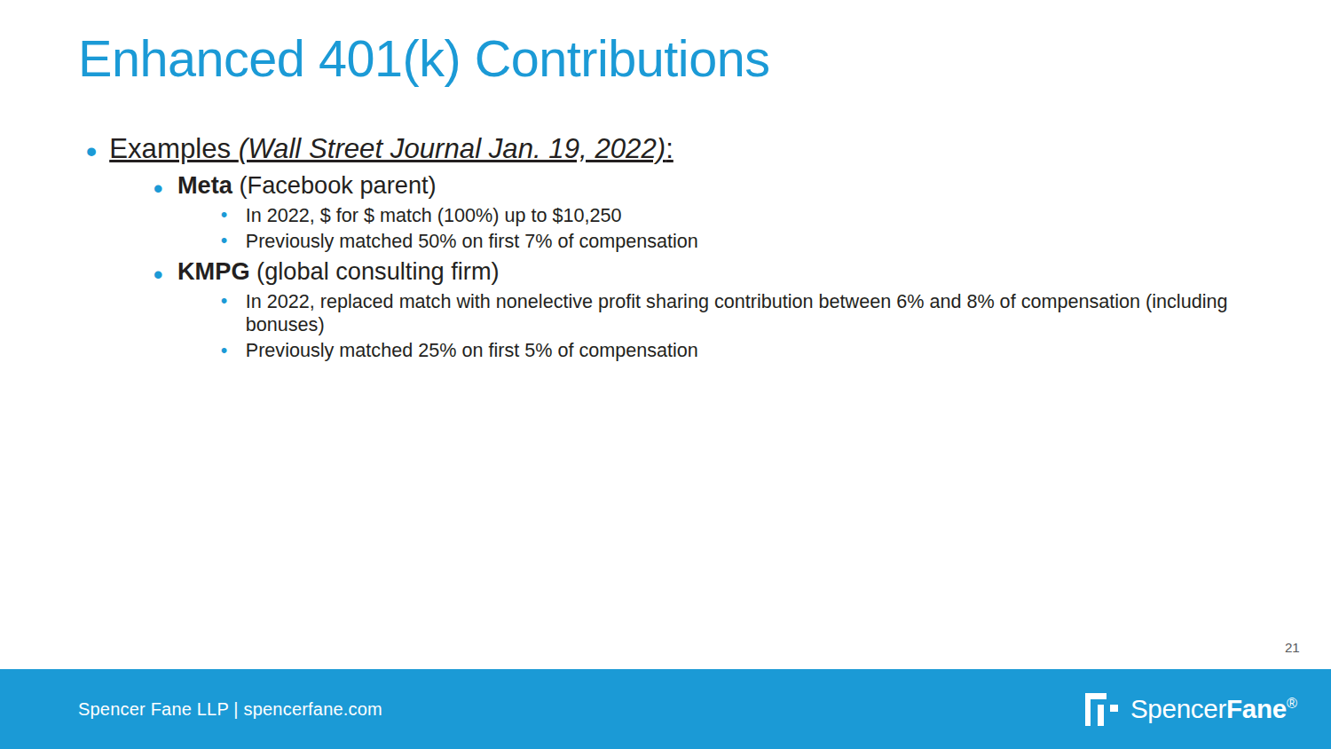Enhanced 401(k) Contributions
Examples (Wall Street Journal Jan. 19, 2022):
Meta (Facebook parent)
In 2022, $ for $ match (100%) up to $10,250
Previously matched 50% on first 7% of compensation
KMPG (global consulting firm)
In 2022, replaced match with nonelective profit sharing contribution between 6% and 8% of compensation (including bonuses)
Previously matched 25% on first 5% of compensation
21
Spencer Fane LLP | spencerfane.com
SpencerFane®